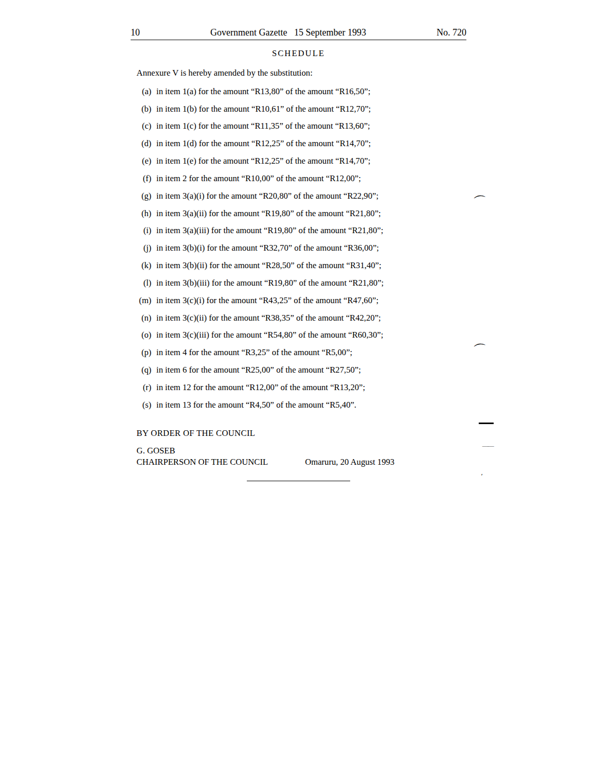10
Government Gazette 15 September 1993
No. 720
SCHEDULE
Annexure V is hereby amended by the substitution:
(a) in item 1(a) for the amount “R13,80” of the amount “R16,50”;
(b) in item 1(b) for the amount “R10,61” of the amount “R12,70”;
(c) in item 1(c) for the amount “R11,35” of the amount “R13,60”;
(d) in item 1(d) for the amount “R12,25” of the amount “R14,70”;
(e) in item 1(e) for the amount “R12,25” of the amount “R14,70”;
(f) in item 2 for the amount “R10,00” of the amount “R12,00”;
(g) in item 3(a)(i) for the amount “R20,80” of the amount “R22,90”;
(h) in item 3(a)(ii) for the amount “R19,80” of the amount “R21,80”;
(i) in item 3(a)(iii) for the amount “R19,80” of the amount “R21,80”;
(j) in item 3(b)(i) for the amount “R32,70” of the amount “R36,00”;
(k) in item 3(b)(ii) for the amount “R28,50” of the amount “R31,40”;
(l) in item 3(b)(iii) for the amount “R19,80” of the amount “R21,80”;
(m) in item 3(c)(i) for the amount “R43,25” of the amount “R47,60”;
(n) in item 3(c)(ii) for the amount “R38,35” of the amount “R42,20”;
(o) in item 3(c)(iii) for the amount “R54,80” of the amount “R60,30”;
(p) in item 4 for the amount “R3,25” of the amount “R5,00”;
(q) in item 6 for the amount “R25,00” of the amount “R27,50”;
(r) in item 12 for the amount “R12,00” of the amount “R13,20”;
(s) in item 13 for the amount “R4,50” of the amount “R5,40”.
BY ORDER OF THE COUNCIL
G. GOSEB
CHAIRPERSON OF THE COUNCIL Omaruru, 20 August 1993
⌒
⌒
——
′